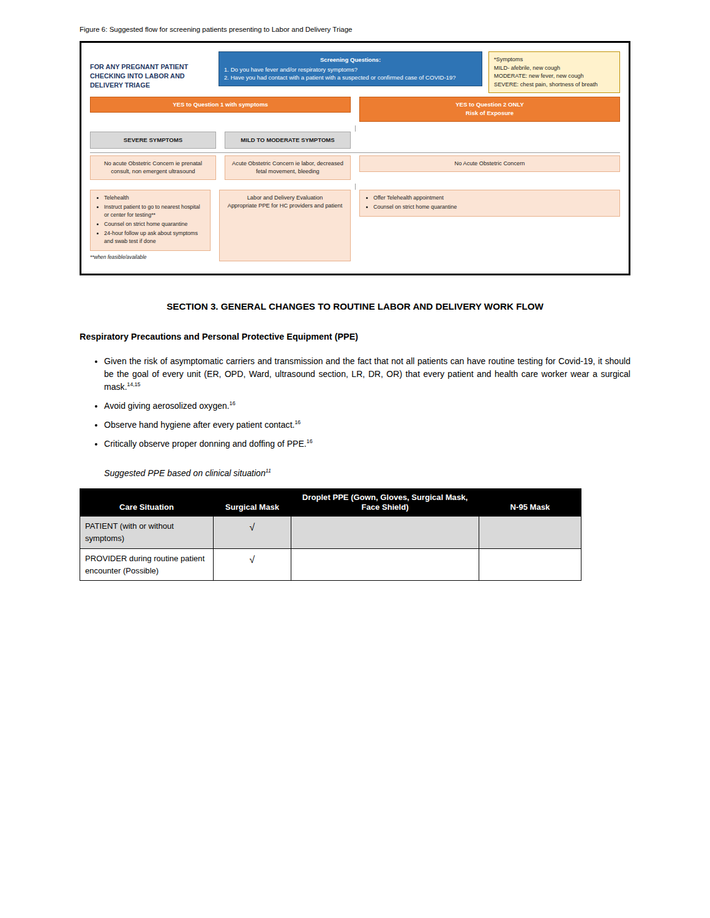Figure 6: Suggested flow for screening patients presenting to Labor and Delivery Triage
FOR ANY PREGNANT PATIENT
CHECKING INTO LABOR AND DELIVERY TRIAGE
Screening Questions:
1. Do you have fever and/or respiratory symptoms?
2. Have you had contact with a patient with a suspected or confirmed case of COVID-19?
*Symptoms
MILD- afebrile, new cough
MODERATE: new fever, new cough
SEVERE: chest pain, shortness of breath
YES to Question 1 with symptoms
YES to Question 2 ONLY
Risk of Exposure
SEVERE SYMPTOMS
MILD TO MODERATE SYMPTOMS
No acute Obstetric Concern ie prenatal consult, non emergent ultrasound
Acute Obstetric Concern ie labor, decreased fetal movement, bleeding
No Acute Obstetric Concern
Telehealth
Instruct patient to go to nearest hospital or center for testing**
Counsel on strict home quarantine
24-hour follow up ask about symptoms and swab test if done
**when feasible/available
Labor and Delivery Evaluation
Appropriate PPE for HC providers and patient
Offer Telehealth appointment
Counsel on strict home quarantine
SECTION 3. GENERAL CHANGES TO ROUTINE LABOR AND DELIVERY WORK FLOW
Respiratory Precautions and Personal Protective Equipment (PPE)
Given the risk of asymptomatic carriers and transmission and the fact that not all patients can have routine testing for Covid-19, it should be the goal of every unit (ER, OPD, Ward, ultrasound section, LR, DR, OR) that every patient and health care worker wear a surgical mask.14,15
Avoid giving aerosolized oxygen.16
Observe hand hygiene after every patient contact.16
Critically observe proper donning and doffing of PPE.16
Suggested PPE based on clinical situation11
| Care Situation | Surgical Mask | Droplet PPE (Gown, Gloves, Surgical Mask, Face Shield) | N-95 Mask |
| --- | --- | --- | --- |
| PATIENT (with or without symptoms) | √ | | |
| PROVIDER during routine patient encounter (Possible) | √ | | |